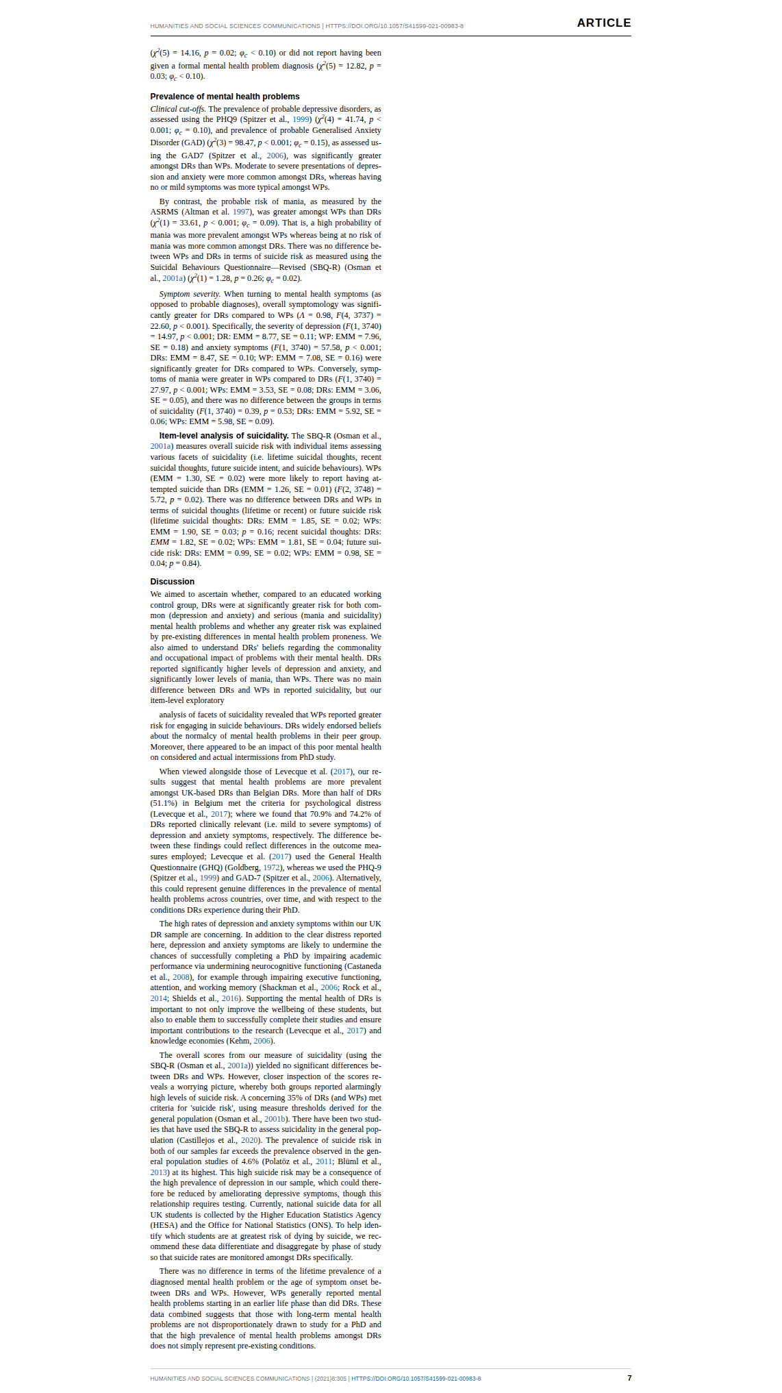Humanities and Social Sciences Communications | https://doi.org/10.1057/s41599-021-00983-8
Article
(χ2(5) = 14.16, p = 0.02; φc < 0.10) or did not report having been given a formal mental health problem diagnosis (χ2(5) = 12.82, p = 0.03; φc < 0.10).
Prevalence of mental health problems
Clinical cut-offs. The prevalence of probable depressive disorders, as assessed using the PHQ9 (Spitzer et al., 1999) (χ2(4) = 41.74, p < 0.001; φc = 0.10), and prevalence of probable Generalised Anxiety Disorder (GAD) (χ2(3) = 98.47, p < 0.001; φc = 0.15), as assessed using the GAD7 (Spitzer et al., 2006), was significantly greater amongst DRs than WPs. Moderate to severe presentations of depression and anxiety were more common amongst DRs, whereas having no or mild symptoms was more typical amongst WPs.
By contrast, the probable risk of mania, as measured by the ASRMS (Altman et al. 1997), was greater amongst WPs than DRs (χ2(1) = 33.61, p < 0.001; φc = 0.09). That is, a high probability of mania was more prevalent amongst WPs whereas being at no risk of mania was more common amongst DRs. There was no difference between WPs and DRs in terms of suicide risk as measured using the Suicidal Behaviours Questionnaire—Revised (SBQ-R) (Osman et al., 2001a) (χ2(1) = 1.28, p = 0.26; φc = 0.02).
Symptom severity. When turning to mental health symptoms (as opposed to probable diagnoses), overall symptomology was significantly greater for DRs compared to WPs (Λ = 0.98, F(4, 3737) = 22.60, p < 0.001). Specifically, the severity of depression (F(1, 3740) = 14.97, p < 0.001; DR: EMM = 8.77, SE = 0.11; WP: EMM = 7.96, SE = 0.18) and anxiety symptoms (F(1, 3740) = 57.58, p < 0.001; DRs: EMM = 8.47, SE = 0.10; WP: EMM = 7.08, SE = 0.16) were significantly greater for DRs compared to WPs. Conversely, symptoms of mania were greater in WPs compared to DRs (F(1, 3740) = 27.97, p < 0.001; WPs: EMM = 3.53, SE = 0.08; DRs: EMM = 3.06, SE = 0.05), and there was no difference between the groups in terms of suicidality (F(1, 3740) = 0.39, p = 0.53; DRs: EMM = 5.92, SE = 0.06; WPs: EMM = 5.98, SE = 0.09).
Item-level analysis of suicidality. The SBQ-R (Osman et al., 2001a) measures overall suicide risk with individual items assessing various facets of suicidality (i.e. lifetime suicidal thoughts, recent suicidal thoughts, future suicide intent, and suicide behaviours). WPs (EMM = 1.30, SE = 0.02) were more likely to report having attempted suicide than DRs (EMM = 1.26, SE = 0.01) (F(2, 3748) = 5.72, p = 0.02). There was no difference between DRs and WPs in terms of suicidal thoughts (lifetime or recent) or future suicide risk (lifetime suicidal thoughts: DRs: EMM = 1.85, SE = 0.02; WPs: EMM = 1.90, SE = 0.03; p = 0.16; recent suicidal thoughts: DRs: EMM = 1.82, SE = 0.02; WPs: EMM = 1.81, SE = 0.04; future suicide risk: DRs: EMM = 0.99, SE = 0.02; WPs: EMM = 0.98, SE = 0.04; p = 0.84).
Discussion
We aimed to ascertain whether, compared to an educated working control group, DRs were at significantly greater risk for both common (depression and anxiety) and serious (mania and suicidality) mental health problems and whether any greater risk was explained by pre-existing differences in mental health problem proneness. We also aimed to understand DRs' beliefs regarding the commonality and occupational impact of problems with their mental health. DRs reported significantly higher levels of depression and anxiety, and significantly lower levels of mania, than WPs. There was no main difference between DRs and WPs in reported suicidality, but our item-level exploratory
analysis of facets of suicidality revealed that WPs reported greater risk for engaging in suicide behaviours. DRs widely endorsed beliefs about the normalcy of mental health problems in their peer group. Moreover, there appeared to be an impact of this poor mental health on considered and actual intermissions from PhD study.
When viewed alongside those of Levecque et al. (2017), our results suggest that mental health problems are more prevalent amongst UK-based DRs than Belgian DRs. More than half of DRs (51.1%) in Belgium met the criteria for psychological distress (Levecque et al., 2017); where we found that 70.9% and 74.2% of DRs reported clinically relevant (i.e. mild to severe symptoms) of depression and anxiety symptoms, respectively. The difference between these findings could reflect differences in the outcome measures employed; Levecque et al. (2017) used the General Health Questionnaire (GHQ) (Goldberg, 1972), whereas we used the PHQ-9 (Spitzer et al., 1999) and GAD-7 (Spitzer et al., 2006). Alternatively, this could represent genuine differences in the prevalence of mental health problems across countries, over time, and with respect to the conditions DRs experience during their PhD.
The high rates of depression and anxiety symptoms within our UK DR sample are concerning. In addition to the clear distress reported here, depression and anxiety symptoms are likely to undermine the chances of successfully completing a PhD by impairing academic performance via undermining neurocognitive functioning (Castaneda et al., 2008), for example through impairing executive functioning, attention, and working memory (Shackman et al., 2006; Rock et al., 2014; Shields et al., 2016). Supporting the mental health of DRs is important to not only improve the wellbeing of these students, but also to enable them to successfully complete their studies and ensure important contributions to the research (Levecque et al., 2017) and knowledge economies (Kehm, 2006).
The overall scores from our measure of suicidality (using the SBQ-R (Osman et al., 2001a)) yielded no significant differences between DRs and WPs. However, closer inspection of the scores reveals a worrying picture, whereby both groups reported alarmingly high levels of suicide risk. A concerning 35% of DRs (and WPs) met criteria for 'suicide risk', using measure thresholds derived for the general population (Osman et al., 2001b). There have been two studies that have used the SBQ-R to assess suicidality in the general population (Castillejos et al., 2020). The prevalence of suicide risk in both of our samples far exceeds the prevalence observed in the general population studies of 4.6% (Polatöz et al., 2011; Blüml et al., 2013) at its highest. This high suicide risk may be a consequence of the high prevalence of depression in our sample, which could therefore be reduced by ameliorating depressive symptoms, though this relationship requires testing. Currently, national suicide data for all UK students is collected by the Higher Education Statistics Agency (HESA) and the Office for National Statistics (ONS). To help identify which students are at greatest risk of dying by suicide, we recommend these data differentiate and disaggregate by phase of study so that suicide rates are monitored amongst DRs specifically.
There was no difference in terms of the lifetime prevalence of a diagnosed mental health problem or the age of symptom onset between DRs and WPs. However, WPs generally reported mental health problems starting in an earlier life phase than did DRs. These data combined suggests that those with long-term mental health problems are not disproportionately drawn to study for a PhD and that the high prevalence of mental health problems amongst DRs does not simply represent pre-existing conditions.
Humanities and Social Sciences Communications | (2021)8:305 | https://doi.org/10.1057/s41599-021-00983-8
7